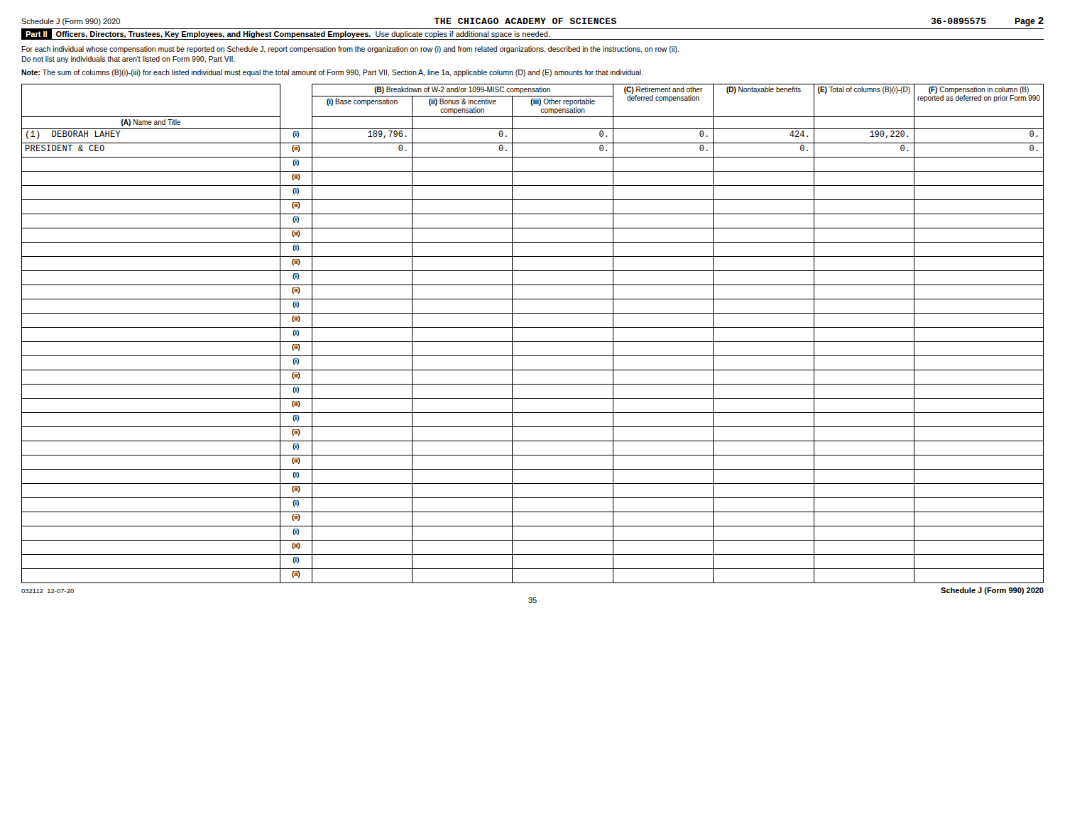Schedule J (Form 990) 2020
THE CHICAGO ACADEMY OF SCIENCES
36-0895575
Page2
Part II
Officers, Directors, Trustees, Key Employees, and Highest Compensated Employees. Use duplicate copies if additional space is needed.
For each individual whose compensation must be reported on Schedule J, report compensation from the organization on row (i) and from related organizations, described in the instructions, on row (ii).
Do not list any individuals that aren't listed on Form 990, Part VII.
Note: The sum of columns (B)(i)-(iii) for each listed individual must equal the total amount of Form 990, Part VII, Section A, line 1a, applicable column (D) and (E) amounts for that individual.
| | | (B) Breakdown of W-2 and/or 1099-MISC compensation | (C) Retirement and other deferred compensation | (D) Nontaxable benefits | (E) Total of columns (B)(i)-(D) | (F) Compensation in column (B) reported as deferred on prior Form 990 |
| --- | --- | --- | --- | --- | --- | --- |
| (i) Base compensation | (ii) Bonus & incentive compensation | (iii) Other reportable compensation |
| (A) Name and Title | | | | | | | | |
| (1) DEBORAH LAHEY | (i) | 189,796. | 0. | 0. | 0. | 424. | 190,220. | 0. |
| PRESIDENT & CEO | (ii) | 0. | 0. | 0. | 0. | 0. | 0. | 0. |
| | (i) | | | | | | | |
| | (ii) | | | | | | | |
| | (i) | | | | | | | |
| | (ii) | | | | | | | |
| | (i) | | | | | | | |
| | (ii) | | | | | | | |
| | (i) | | | | | | | |
| | (ii) | | | | | | | |
| | (i) | | | | | | | |
| | (ii) | | | | | | | |
| | (i) | | | | | | | |
| | (ii) | | | | | | | |
| | (i) | | | | | | | |
| | (ii) | | | | | | | |
| | (i) | | | | | | | |
| | (ii) | | | | | | | |
| | (i) | | | | | | | |
| | (ii) | | | | | | | |
| | (i) | | | | | | | |
| | (ii) | | | | | | | |
| | (i) | | | | | | | |
| | (ii) | | | | | | | |
| | (i) | | | | | | | |
| | (ii) | | | | | | | |
| | (i) | | | | | | | |
| | (ii) | | | | | | | |
| | (i) | | | | | | | |
| | (ii) | | | | | | | |
| | (i) | | | | | | | |
| | (ii) | | | | | | | |
032112 12-07-20
Schedule J (Form 990) 2020
35